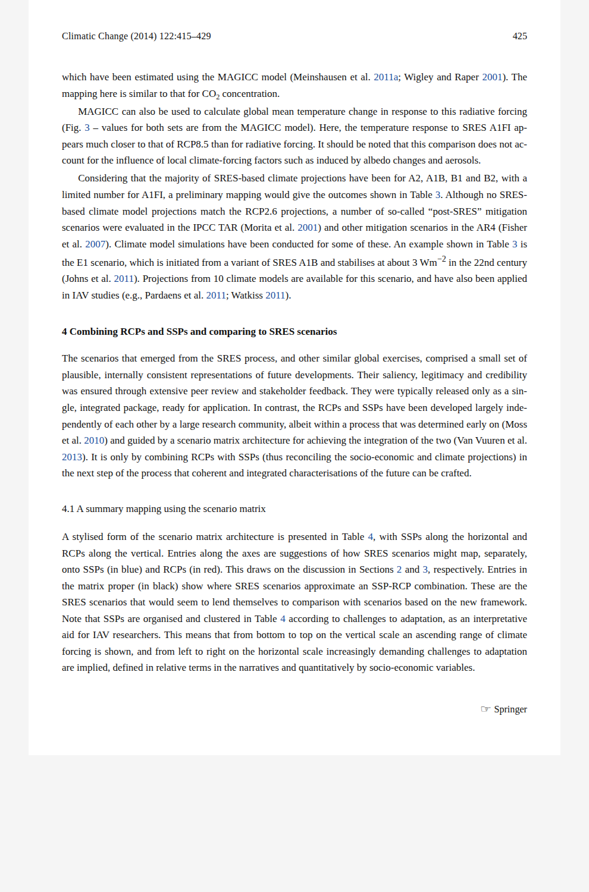Climatic Change (2014) 122:415–429 425
which have been estimated using the MAGICC model (Meinshausen et al. 2011a; Wigley and Raper 2001). The mapping here is similar to that for CO2 concentration.
MAGICC can also be used to calculate global mean temperature change in response to this radiative forcing (Fig. 3 – values for both sets are from the MAGICC model). Here, the temperature response to SRES A1FI appears much closer to that of RCP8.5 than for radiative forcing. It should be noted that this comparison does not account for the influence of local climate-forcing factors such as induced by albedo changes and aerosols.
Considering that the majority of SRES-based climate projections have been for A2, A1B, B1 and B2, with a limited number for A1FI, a preliminary mapping would give the outcomes shown in Table 3. Although no SRES-based climate model projections match the RCP2.6 projections, a number of so-called “post-SRES” mitigation scenarios were evaluated in the IPCC TAR (Morita et al. 2001) and other mitigation scenarios in the AR4 (Fisher et al. 2007). Climate model simulations have been conducted for some of these. An example shown in Table 3 is the E1 scenario, which is initiated from a variant of SRES A1B and stabilises at about 3 Wm−2 in the 22nd century (Johns et al. 2011). Projections from 10 climate models are available for this scenario, and have also been applied in IAV studies (e.g., Pardaens et al. 2011; Watkiss 2011).
4 Combining RCPs and SSPs and comparing to SRES scenarios
The scenarios that emerged from the SRES process, and other similar global exercises, comprised a small set of plausible, internally consistent representations of future developments. Their saliency, legitimacy and credibility was ensured through extensive peer review and stakeholder feedback. They were typically released only as a single, integrated package, ready for application. In contrast, the RCPs and SSPs have been developed largely independently of each other by a large research community, albeit within a process that was determined early on (Moss et al. 2010) and guided by a scenario matrix architecture for achieving the integration of the two (Van Vuuren et al. 2013). It is only by combining RCPs with SSPs (thus reconciling the socio-economic and climate projections) in the next step of the process that coherent and integrated characterisations of the future can be crafted.
4.1 A summary mapping using the scenario matrix
A stylised form of the scenario matrix architecture is presented in Table 4, with SSPs along the horizontal and RCPs along the vertical. Entries along the axes are suggestions of how SRES scenarios might map, separately, onto SSPs (in blue) and RCPs (in red). This draws on the discussion in Sections 2 and 3, respectively. Entries in the matrix proper (in black) show where SRES scenarios approximate an SSP-RCP combination. These are the SRES scenarios that would seem to lend themselves to comparison with scenarios based on the new framework. Note that SSPs are organised and clustered in Table 4 according to challenges to adaptation, as an interpretative aid for IAV researchers. This means that from bottom to top on the vertical scale an ascending range of climate forcing is shown, and from left to right on the horizontal scale increasingly demanding challenges to adaptation are implied, defined in relative terms in the narratives and quantitatively by socio-economic variables.
☞Springer